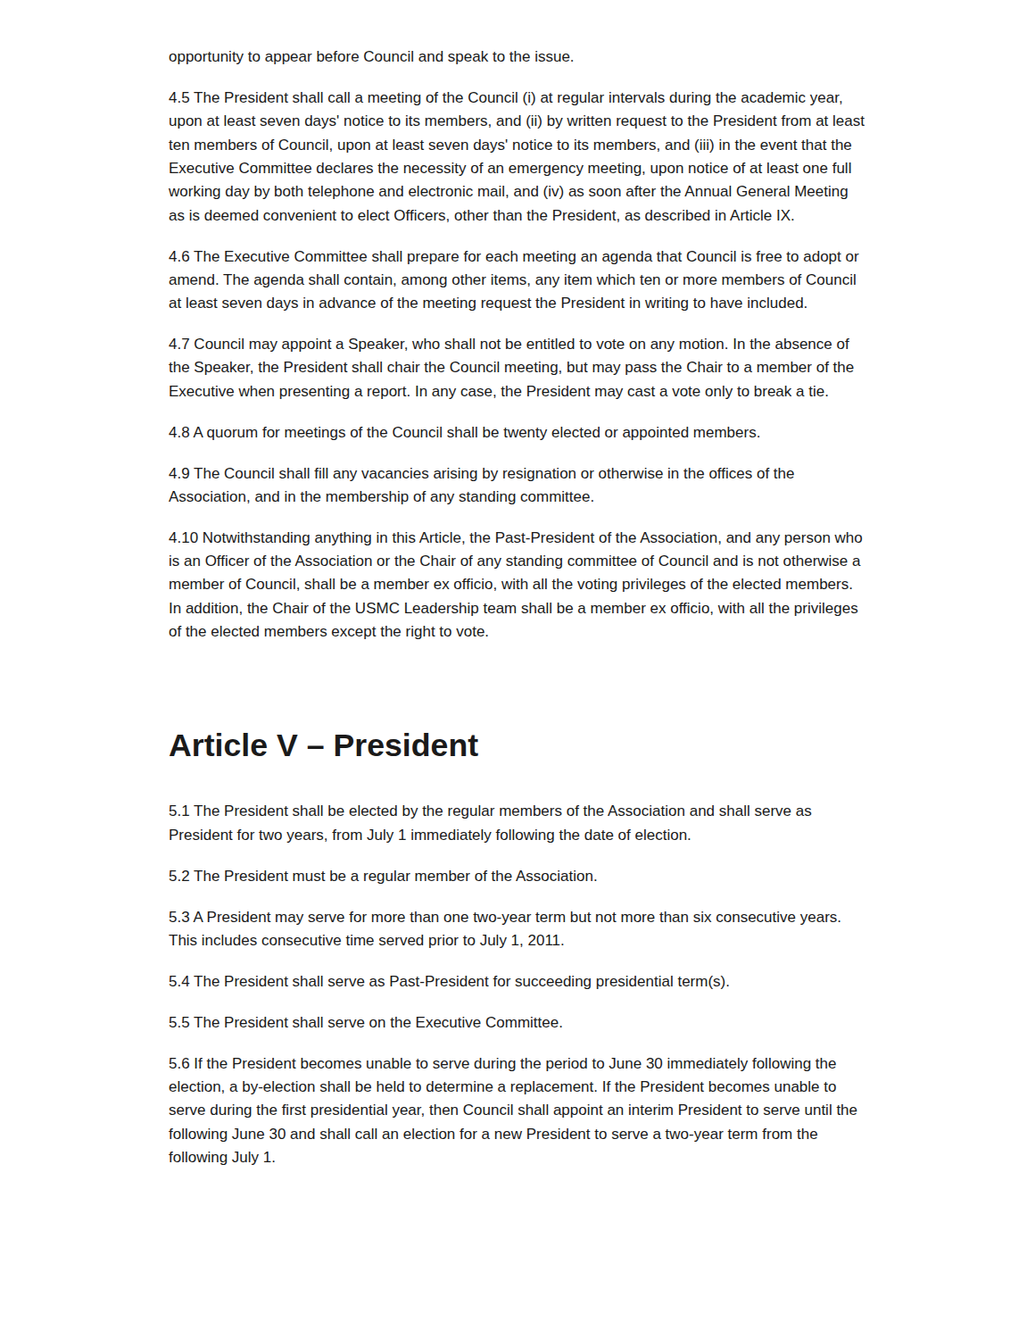opportunity to appear before Council and speak to the issue.
4.5 The President shall call a meeting of the Council (i) at regular intervals during the academic year, upon at least seven days' notice to its members, and (ii) by written request to the President from at least ten members of Council, upon at least seven days' notice to its members, and (iii) in the event that the Executive Committee declares the necessity of an emergency meeting, upon notice of at least one full working day by both telephone and electronic mail, and (iv) as soon after the Annual General Meeting as is deemed convenient to elect Officers, other than the President, as described in Article IX.
4.6 The Executive Committee shall prepare for each meeting an agenda that Council is free to adopt or amend. The agenda shall contain, among other items, any item which ten or more members of Council at least seven days in advance of the meeting request the President in writing to have included.
4.7 Council may appoint a Speaker, who shall not be entitled to vote on any motion. In the absence of the Speaker, the President shall chair the Council meeting, but may pass the Chair to a member of the Executive when presenting a report. In any case, the President may cast a vote only to break a tie.
4.8 A quorum for meetings of the Council shall be twenty elected or appointed members.
4.9 The Council shall fill any vacancies arising by resignation or otherwise in the offices of the Association, and in the membership of any standing committee.
4.10 Notwithstanding anything in this Article, the Past-President of the Association, and any person who is an Officer of the Association or the Chair of any standing committee of Council and is not otherwise a member of Council, shall be a member ex officio, with all the voting privileges of the elected members. In addition, the Chair of the USMC Leadership team shall be a member ex officio, with all the privileges of the elected members except the right to vote.
Article V – President
5.1 The President shall be elected by the regular members of the Association and shall serve as President for two years, from July 1 immediately following the date of election.
5.2 The President must be a regular member of the Association.
5.3 A President may serve for more than one two-year term but not more than six consecutive years. This includes consecutive time served prior to July 1, 2011.
5.4 The President shall serve as Past-President for succeeding presidential term(s).
5.5 The President shall serve on the Executive Committee.
5.6 If the President becomes unable to serve during the period to June 30 immediately following the election, a by-election shall be held to determine a replacement. If the President becomes unable to serve during the first presidential year, then Council shall appoint an interim President to serve until the following June 30 and shall call an election for a new President to serve a two-year term from the following July 1.